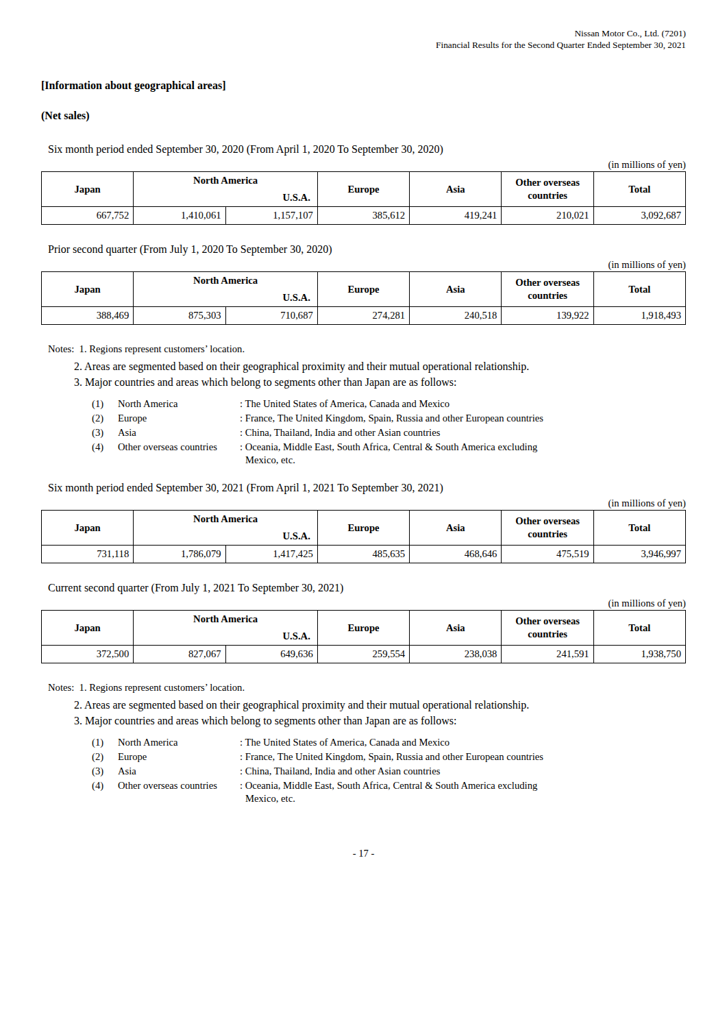Nissan Motor Co., Ltd. (7201)
Financial Results for the Second Quarter Ended September 30, 2021
[Information about geographical areas]
(Net sales)
Six month period ended September 30, 2020 (From April 1, 2020 To September 30, 2020)
(in millions of yen)
| Japan | North America | Europe | Asia | Other overseas countries | Total |
| --- | --- | --- | --- | --- | --- |
| | U.S.A. |
| 667,752 | 1,410,061 | 1,157,107 | 385,612 | 419,241 | 210,021 | 3,092,687 |
Prior second quarter (From July 1, 2020 To September 30, 2020)
(in millions of yen)
| Japan | North America | Europe | Asia | Other overseas countries | Total |
| --- | --- | --- | --- | --- | --- |
| | U.S.A. |
| 388,469 | 875,303 | 710,687 | 274,281 | 240,518 | 139,922 | 1,918,493 |
Notes: 1. Regions represent customers’ location.
2. Areas are segmented based on their geographical proximity and their mutual operational relationship.
3. Major countries and areas which belong to segments other than Japan are as follows:
| (1) | North America | : The United States of America, Canada and Mexico |
| (2) | Europe | : France, The United Kingdom, Spain, Russia and other European countries |
| (3) | Asia | : China, Thailand, India and other Asian countries |
| (4) | Other overseas countries | : Oceania, Middle East, South Africa, Central & South America excluding Mexico, etc. |
Six month period ended September 30, 2021 (From April 1, 2021 To September 30, 2021)
(in millions of yen)
| Japan | North America | Europe | Asia | Other overseas countries | Total |
| --- | --- | --- | --- | --- | --- |
| | U.S.A. |
| 731,118 | 1,786,079 | 1,417,425 | 485,635 | 468,646 | 475,519 | 3,946,997 |
Current second quarter (From July 1, 2021 To September 30, 2021)
(in millions of yen)
| Japan | North America | Europe | Asia | Other overseas countries | Total |
| --- | --- | --- | --- | --- | --- |
| | U.S.A. |
| 372,500 | 827,067 | 649,636 | 259,554 | 238,038 | 241,591 | 1,938,750 |
Notes: 1. Regions represent customers’ location.
2. Areas are segmented based on their geographical proximity and their mutual operational relationship.
3. Major countries and areas which belong to segments other than Japan are as follows:
| (1) | North America | : The United States of America, Canada and Mexico |
| (2) | Europe | : France, The United Kingdom, Spain, Russia and other European countries |
| (3) | Asia | : China, Thailand, India and other Asian countries |
| (4) | Other overseas countries | : Oceania, Middle East, South Africa, Central & South America excluding Mexico, etc. |
- 17 -